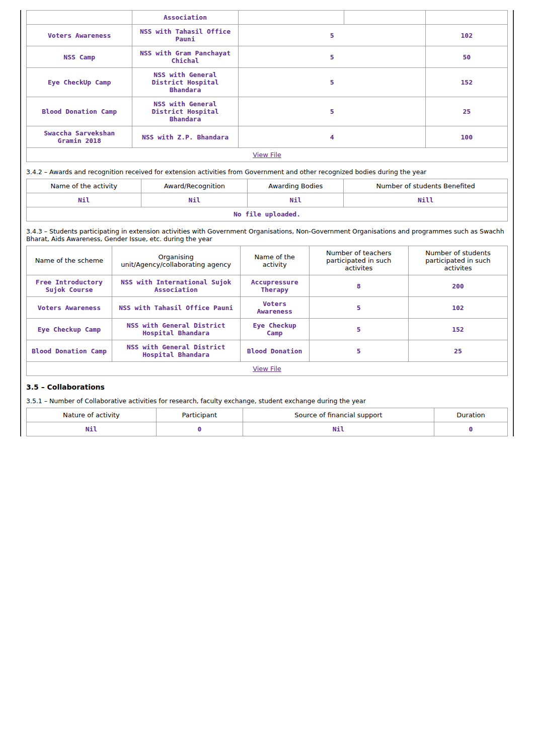| | Association | | | |
| Voters Awareness | NSS with Tahasil Office Pauni | 5 | 102 |
| NSS Camp | NSS with Gram Panchayat Chichal | 5 | 50 |
| Eye CheckUp Camp | NSS with General District Hospital Bhandara | 5 | 152 |
| Blood Donation Camp | NSS with General District Hospital Bhandara | 5 | 25 |
| Swaccha Sarvekshan Gramin 2018 | NSS with Z.P. Bhandara | 4 | 100 |
| View File |
3.4.2 – Awards and recognition received for extension activities from Government and other recognized bodies during the year
| Name of the activity | Award/Recognition | Awarding Bodies | Number of students Benefited |
| --- | --- | --- | --- |
| Nil | Nil | Nil | Nill |
| No file uploaded. |
3.4.3 – Students participating in extension activities with Government Organisations, Non-Government Organisations and programmes such as Swachh Bharat, Aids Awareness, Gender Issue, etc. during the year
| Name of the scheme | Organising unit/Agency/collaborating agency | Name of the activity | Number of teachers participated in such activites | Number of students participated in such activites |
| --- | --- | --- | --- | --- |
| Free Introductory Sujok Course | NSS with International Sujok Association | Accupressure Therapy | 8 | 200 |
| Voters Awareness | NSS with Tahasil Office Pauni | Voters Awareness | 5 | 102 |
| Eye Checkup Camp | NSS with General District Hospital Bhandara | Eye Checkup Camp | 5 | 152 |
| Blood Donation Camp | NSS with General District Hospital Bhandara | Blood Donation | 5 | 25 |
| View File |
3.5 – Collaborations
3.5.1 – Number of Collaborative activities for research, faculty exchange, student exchange during the year
| Nature of activity | Participant | Source of financial support | Duration |
| --- | --- | --- | --- |
| Nil | 0 | Nil | 0 |